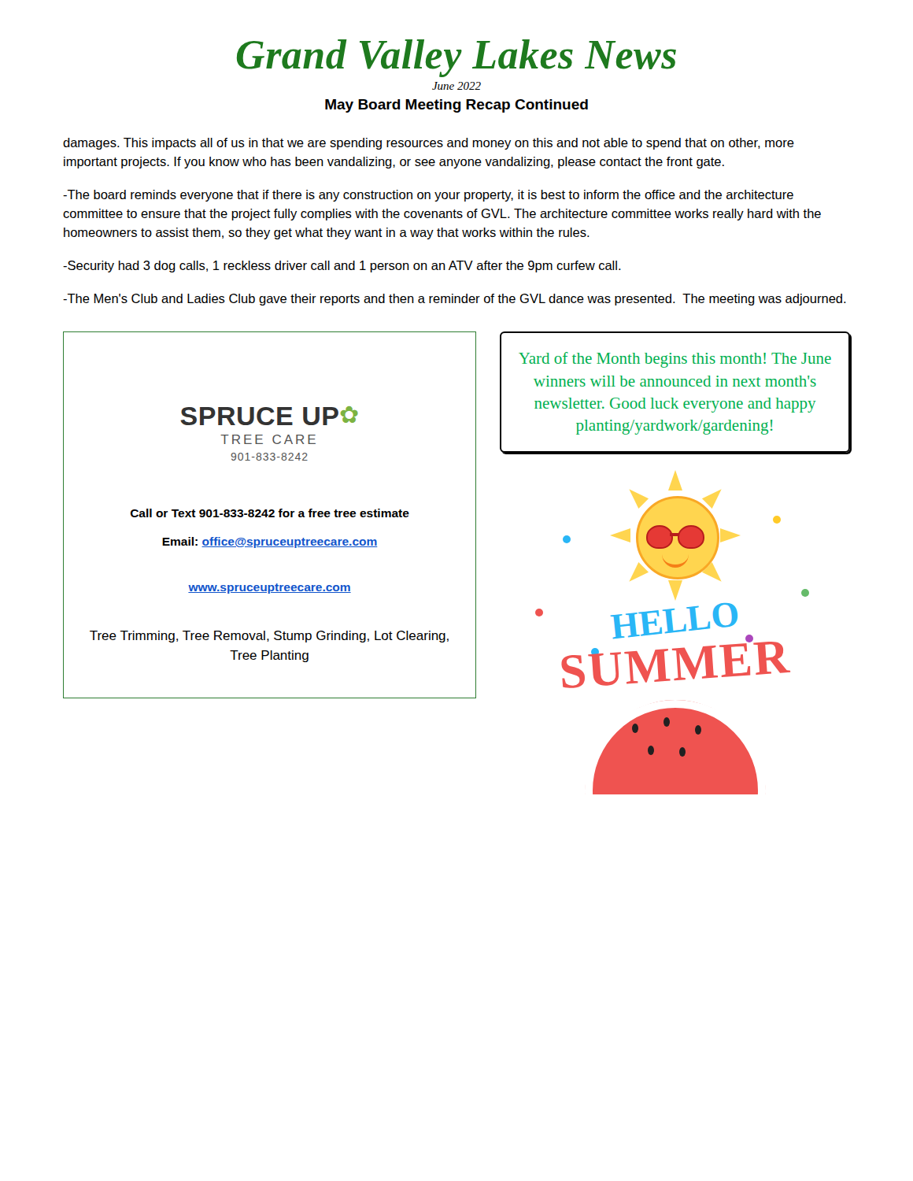Grand Valley Lakes News
June 2022
May Board Meeting Recap Continued
damages. This impacts all of us in that we are spending resources and money on this and not able to spend that on other, more important projects. If you know who has been vandalizing, or see anyone vandalizing, please contact the front gate.
-The board reminds everyone that if there is any construction on your property, it is best to inform the office and the architecture committee to ensure that the project fully complies with the covenants of GVL. The architecture committee works really hard with the homeowners to assist them, so they get what they want in a way that works within the rules.
-Security had 3 dog calls, 1 reckless driver call and 1 person on an ATV after the 9pm curfew call.
-The Men's Club and Ladies Club gave their reports and then a reminder of the GVL dance was presented. The meeting was adjourned.
SPRUCE UP✿
TREE CARE
901-833-8242
Call or Text 901-833-8242 for a free tree estimate
Email: office@spruceuptreecare.com
www.spruceuptreecare.com
Tree Trimming, Tree Removal, Stump Grinding, Lot Clearing, Tree Planting
Yard of the Month begins this month! The June winners will be announced in next month's newsletter. Good luck everyone and happy planting/yardwork/gardening!
HELLO
SUMMER